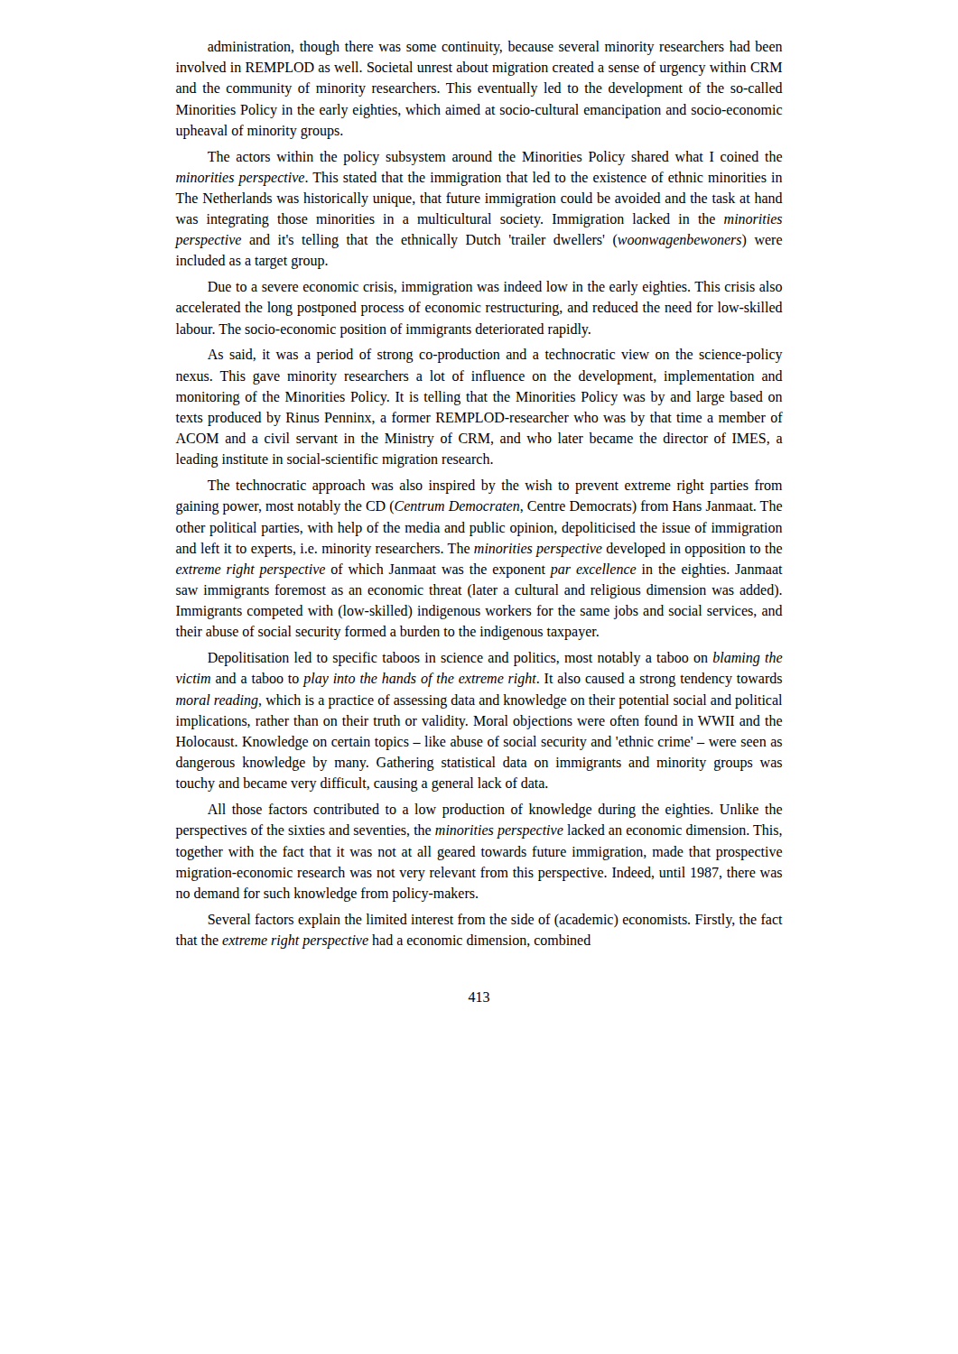administration, though there was some continuity, because several minority researchers had been involved in REMPLOD as well. Societal unrest about migration created a sense of urgency within CRM and the community of minority researchers. This eventually led to the development of the so-called Minorities Policy in the early eighties, which aimed at socio-cultural emancipation and socio-economic upheaval of minority groups.
The actors within the policy subsystem around the Minorities Policy shared what I coined the minorities perspective. This stated that the immigration that led to the existence of ethnic minorities in The Netherlands was historically unique, that future immigration could be avoided and the task at hand was integrating those minorities in a multicultural society. Immigration lacked in the minorities perspective and it's telling that the ethnically Dutch 'trailer dwellers' (woonwagenbewoners) were included as a target group.
Due to a severe economic crisis, immigration was indeed low in the early eighties. This crisis also accelerated the long postponed process of economic restructuring, and reduced the need for low-skilled labour. The socio-economic position of immigrants deteriorated rapidly.
As said, it was a period of strong co-production and a technocratic view on the science-policy nexus. This gave minority researchers a lot of influence on the development, implementation and monitoring of the Minorities Policy. It is telling that the Minorities Policy was by and large based on texts produced by Rinus Penninx, a former REMPLOD-researcher who was by that time a member of ACOM and a civil servant in the Ministry of CRM, and who later became the director of IMES, a leading institute in social-scientific migration research.
The technocratic approach was also inspired by the wish to prevent extreme right parties from gaining power, most notably the CD (Centrum Democraten, Centre Democrats) from Hans Janmaat. The other political parties, with help of the media and public opinion, depoliticised the issue of immigration and left it to experts, i.e. minority researchers. The minorities perspective developed in opposition to the extreme right perspective of which Janmaat was the exponent par excellence in the eighties. Janmaat saw immigrants foremost as an economic threat (later a cultural and religious dimension was added). Immigrants competed with (low-skilled) indigenous workers for the same jobs and social services, and their abuse of social security formed a burden to the indigenous taxpayer.
Depolitisation led to specific taboos in science and politics, most notably a taboo on blaming the victim and a taboo to play into the hands of the extreme right. It also caused a strong tendency towards moral reading, which is a practice of assessing data and knowledge on their potential social and political implications, rather than on their truth or validity. Moral objections were often found in WWII and the Holocaust. Knowledge on certain topics – like abuse of social security and 'ethnic crime' – were seen as dangerous knowledge by many. Gathering statistical data on immigrants and minority groups was touchy and became very difficult, causing a general lack of data.
All those factors contributed to a low production of knowledge during the eighties. Unlike the perspectives of the sixties and seventies, the minorities perspective lacked an economic dimension. This, together with the fact that it was not at all geared towards future immigration, made that prospective migration-economic research was not very relevant from this perspective. Indeed, until 1987, there was no demand for such knowledge from policy-makers.
Several factors explain the limited interest from the side of (academic) economists. Firstly, the fact that the extreme right perspective had a economic dimension, combined
413